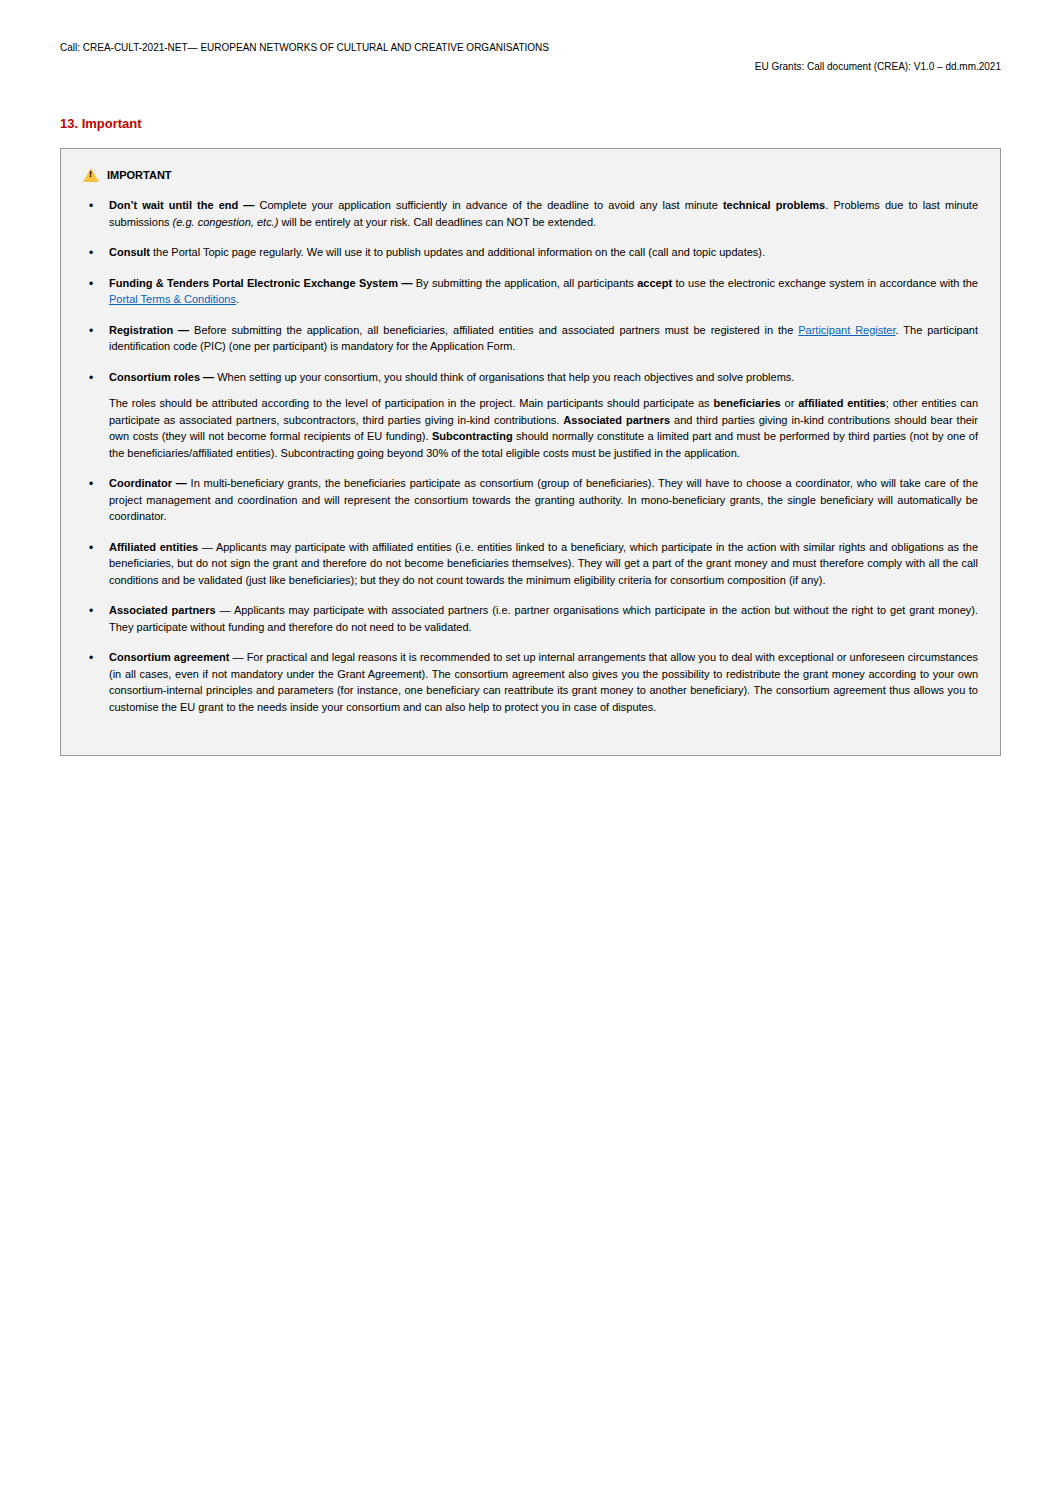Call: CREA-CULT-2021-NET— EUROPEAN NETWORKS OF CULTURAL AND CREATIVE ORGANISATIONS
EU Grants: Call document (CREA): V1.0 – dd.mm.2021
13. Important
IMPORTANT
Don’t wait until the end — Complete your application sufficiently in advance of the deadline to avoid any last minute technical problems. Problems due to last minute submissions (e.g. congestion, etc.) will be entirely at your risk. Call deadlines can NOT be extended.
Consult the Portal Topic page regularly. We will use it to publish updates and additional information on the call (call and topic updates).
Funding & Tenders Portal Electronic Exchange System — By submitting the application, all participants accept to use the electronic exchange system in accordance with the Portal Terms & Conditions.
Registration — Before submitting the application, all beneficiaries, affiliated entities and associated partners must be registered in the Participant Register. The participant identification code (PIC) (one per participant) is mandatory for the Application Form.
Consortium roles — When setting up your consortium, you should think of organisations that help you reach objectives and solve problems.
The roles should be attributed according to the level of participation in the project. Main participants should participate as beneficiaries or affiliated entities; other entities can participate as associated partners, subcontractors, third parties giving in-kind contributions. Associated partners and third parties giving in-kind contributions should bear their own costs (they will not become formal recipients of EU funding). Subcontracting should normally constitute a limited part and must be performed by third parties (not by one of the beneficiaries/affiliated entities). Subcontracting going beyond 30% of the total eligible costs must be justified in the application.
Coordinator — In multi-beneficiary grants, the beneficiaries participate as consortium (group of beneficiaries). They will have to choose a coordinator, who will take care of the project management and coordination and will represent the consortium towards the granting authority. In mono-beneficiary grants, the single beneficiary will automatically be coordinator.
Affiliated entities — Applicants may participate with affiliated entities (i.e. entities linked to a beneficiary, which participate in the action with similar rights and obligations as the beneficiaries, but do not sign the grant and therefore do not become beneficiaries themselves). They will get a part of the grant money and must therefore comply with all the call conditions and be validated (just like beneficiaries); but they do not count towards the minimum eligibility criteria for consortium composition (if any).
Associated partners — Applicants may participate with associated partners (i.e. partner organisations which participate in the action but without the right to get grant money). They participate without funding and therefore do not need to be validated.
Consortium agreement — For practical and legal reasons it is recommended to set up internal arrangements that allow you to deal with exceptional or unforeseen circumstances (in all cases, even if not mandatory under the Grant Agreement). The consortium agreement also gives you the possibility to redistribute the grant money according to your own consortium-internal principles and parameters (for instance, one beneficiary can reattribute its grant money to another beneficiary). The consortium agreement thus allows you to customise the EU grant to the needs inside your consortium and can also help to protect you in case of disputes.